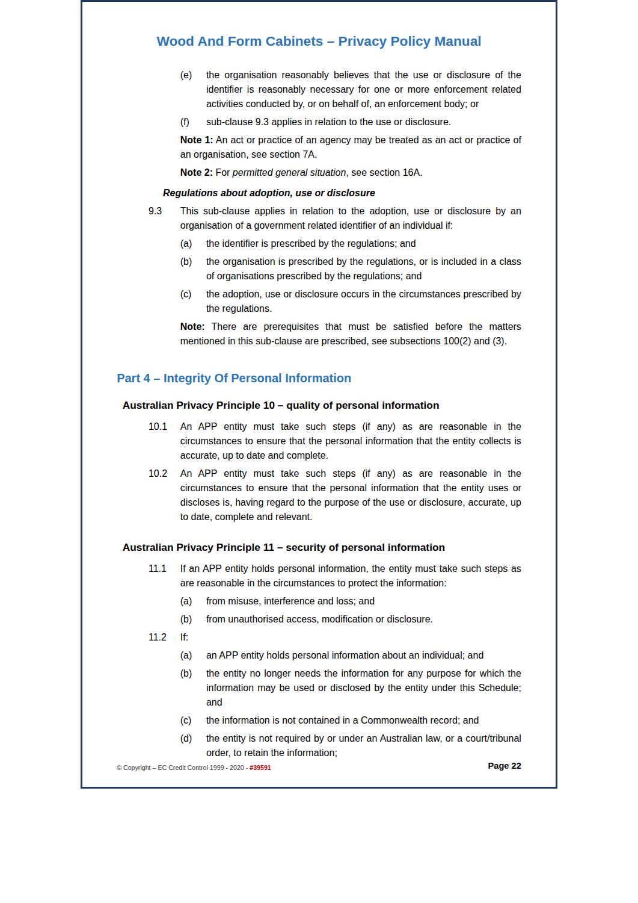Wood And Form Cabinets – Privacy Policy Manual
(e)
the organisation reasonably believes that the use or disclosure of the identifier is reasonably necessary for one or more enforcement related activities conducted by, or on behalf of, an enforcement body; or
(f)
sub-clause 9.3 applies in relation to the use or disclosure.
Note 1: An act or practice of an agency may be treated as an act or practice of an organisation, see section 7A.
Note 2: For permitted general situation, see section 16A.
Regulations about adoption, use or disclosure
9.3
This sub-clause applies in relation to the adoption, use or disclosure by an organisation of a government related identifier of an individual if:
(a)
the identifier is prescribed by the regulations; and
(b)
the organisation is prescribed by the regulations, or is included in a class of organisations prescribed by the regulations; and
(c)
the adoption, use or disclosure occurs in the circumstances prescribed by the regulations.
Note: There are prerequisites that must be satisfied before the matters mentioned in this sub-clause are prescribed, see subsections 100(2) and (3).
Part 4 – Integrity Of Personal Information
Australian Privacy Principle 10 – quality of personal information
10.1
An APP entity must take such steps (if any) as are reasonable in the circumstances to ensure that the personal information that the entity collects is accurate, up to date and complete.
10.2
An APP entity must take such steps (if any) as are reasonable in the circumstances to ensure that the personal information that the entity uses or discloses is, having regard to the purpose of the use or disclosure, accurate, up to date, complete and relevant.
Australian Privacy Principle 11 – security of personal information
11.1
If an APP entity holds personal information, the entity must take such steps as are reasonable in the circumstances to protect the information:
(a)
from misuse, interference and loss; and
(b)
from unauthorised access, modification or disclosure.
11.2
If:
(a)
an APP entity holds personal information about an individual; and
(b)
the entity no longer needs the information for any purpose for which the information may be used or disclosed by the entity under this Schedule; and
(c)
the information is not contained in a Commonwealth record; and
(d)
the entity is not required by or under an Australian law, or a court/tribunal order, to retain the information;
© Copyright – EC Credit Control 1999 - 2020 - #39591
Page 22